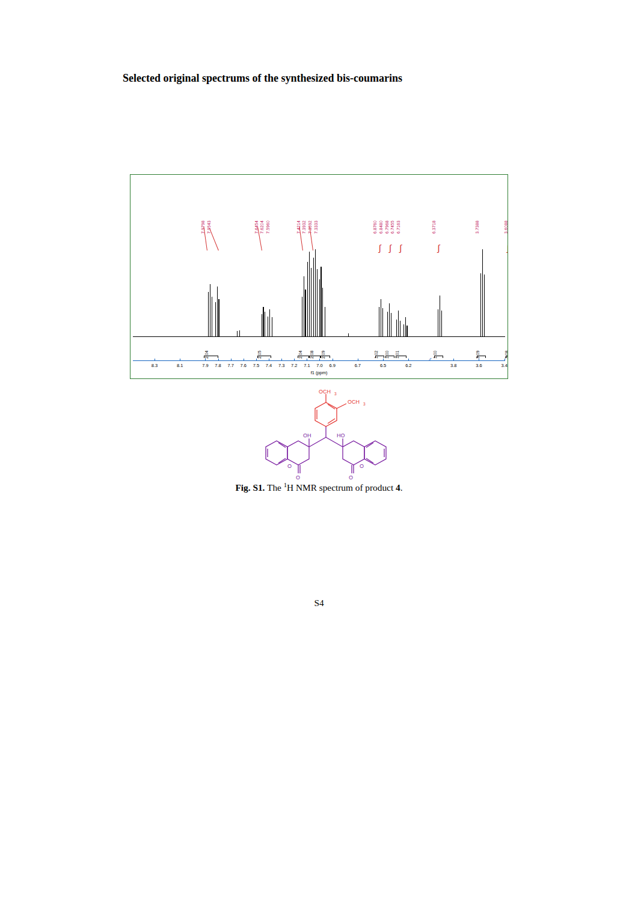Selected original spectrums of the synthesized bis-coumarins
7.9798 7.9543 7.6454 7.6204 7.5960 7.4214 7.3932 7.3592 7.3333 6.8760 6.8480 6.7968 6.7455 6.7163 6.3718 3.7388 3.6088
∫
∫
∫
∫
∫
2.04 2.05 2.04 2.08 2.09 1.02 1.00 1.01 1.00 3.09 3.08
8.3
8.1
7.9
7.8
7.7
7.6
7.5
7.4
7.3
7.2
7.1
7.0
6.9
6.7
6.5
6.2
3.8
3.6
3.4 ⁄⁄
f1 (ppm)
O O OH O O HO OCH 3 OCH 3
Fig. S1. The 1H NMR spectrum of product 4.
S4